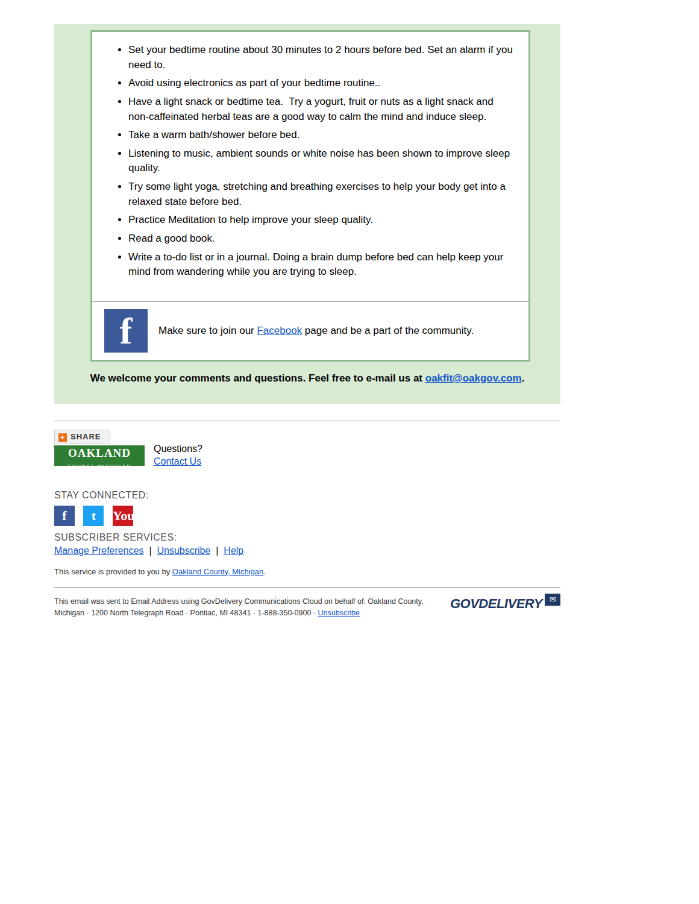Set your bedtime routine about 30 minutes to 2 hours before bed. Set an alarm if you need to.
Avoid using electronics as part of your bedtime routine..
Have a light snack or bedtime tea. Try a yogurt, fruit or nuts as a light snack and non-caffeinated herbal teas are a good way to calm the mind and induce sleep.
Take a warm bath/shower before bed.
Listening to music, ambient sounds or white noise has been shown to improve sleep quality.
Try some light yoga, stretching and breathing exercises to help your body get into a relaxed state before bed.
Practice Meditation to help improve your sleep quality.
Read a good book.
Write a to-do list or in a journal. Doing a brain dump before bed can help keep your mind from wandering while you are trying to sleep.
f
Make sure to join our Facebook page and be a part of the community.
We welcome your comments and questions. Feel free to e-mail us at oakfit@oakgov.com.
+SHARE
OAKLANDCOUNTY MICHIGAN
Questions?
Contact Us
STAY CONNECTED:
f t You
✉
SUBSCRIBER SERVICES:
Manage Preferences | Unsubscribe | Help
This service is provided to you by Oakland County, Michigan.
GOVDELIVERY✉
This email was sent to Email Address using GovDelivery Communications Cloud on behalf of: Oakland County, Michigan · 1200 North Telegraph Road · Pontiac, MI 48341 · 1-888-350-0900 · Unsubscribe